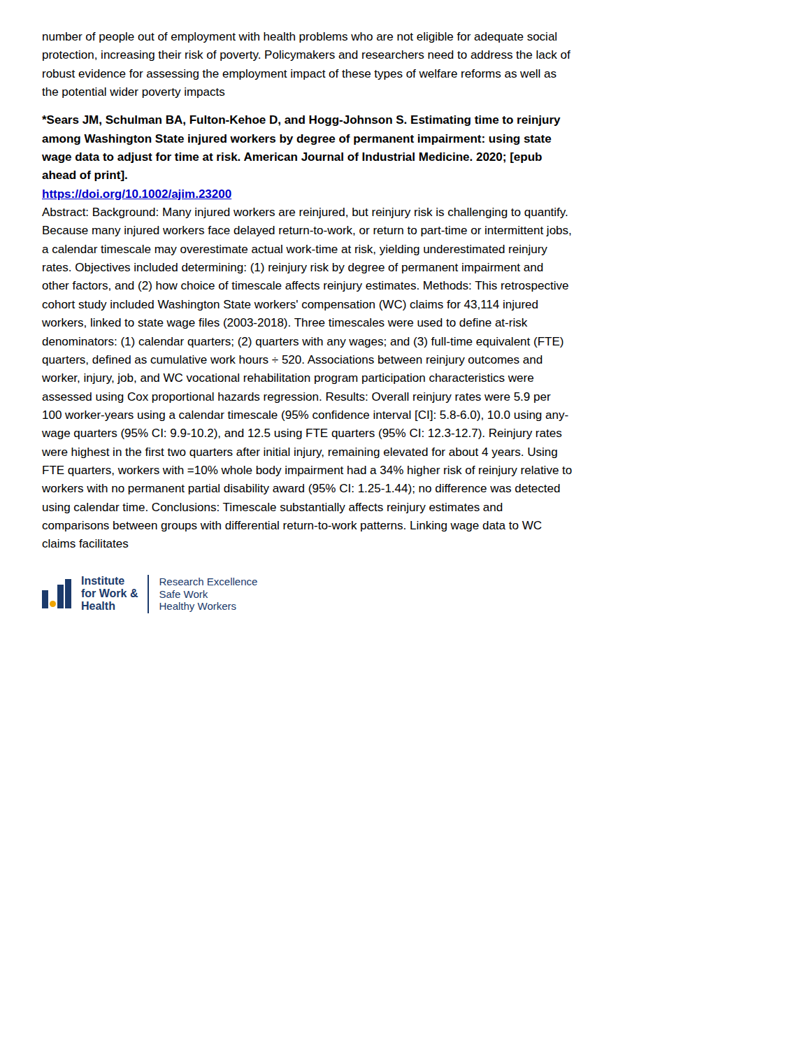number of people out of employment with health problems who are not eligible for adequate social protection, increasing their risk of poverty. Policymakers and researchers need to address the lack of robust evidence for assessing the employment impact of these types of welfare reforms as well as the potential wider poverty impacts
*Sears JM, Schulman BA, Fulton-Kehoe D, and Hogg-Johnson S. Estimating time to reinjury among Washington State injured workers by degree of permanent impairment: using state wage data to adjust for time at risk. American Journal of Industrial Medicine. 2020; [epub ahead of print].
https://doi.org/10.1002/ajim.23200
Abstract: Background: Many injured workers are reinjured, but reinjury risk is challenging to quantify. Because many injured workers face delayed return-to-work, or return to part-time or intermittent jobs, a calendar timescale may overestimate actual work-time at risk, yielding underestimated reinjury rates. Objectives included determining: (1) reinjury risk by degree of permanent impairment and other factors, and (2) how choice of timescale affects reinjury estimates. Methods: This retrospective cohort study included Washington State workers' compensation (WC) claims for 43,114 injured workers, linked to state wage files (2003-2018). Three timescales were used to define at-risk denominators: (1) calendar quarters; (2) quarters with any wages; and (3) full-time equivalent (FTE) quarters, defined as cumulative work hours ÷ 520. Associations between reinjury outcomes and worker, injury, job, and WC vocational rehabilitation program participation characteristics were assessed using Cox proportional hazards regression. Results: Overall reinjury rates were 5.9 per 100 worker-years using a calendar timescale (95% confidence interval [CI]: 5.8-6.0), 10.0 using any-wage quarters (95% CI: 9.9-10.2), and 12.5 using FTE quarters (95% CI: 12.3-12.7). Reinjury rates were highest in the first two quarters after initial injury, remaining elevated for about 4 years. Using FTE quarters, workers with =10% whole body impairment had a 34% higher risk of reinjury relative to workers with no permanent partial disability award (95% CI: 1.25-1.44); no difference was detected using calendar time. Conclusions: Timescale substantially affects reinjury estimates and comparisons between groups with differential return-to-work patterns. Linking wage data to WC claims facilitates
Institute
for Work &
Health
Research Excellence
Safe Work
Healthy Workers